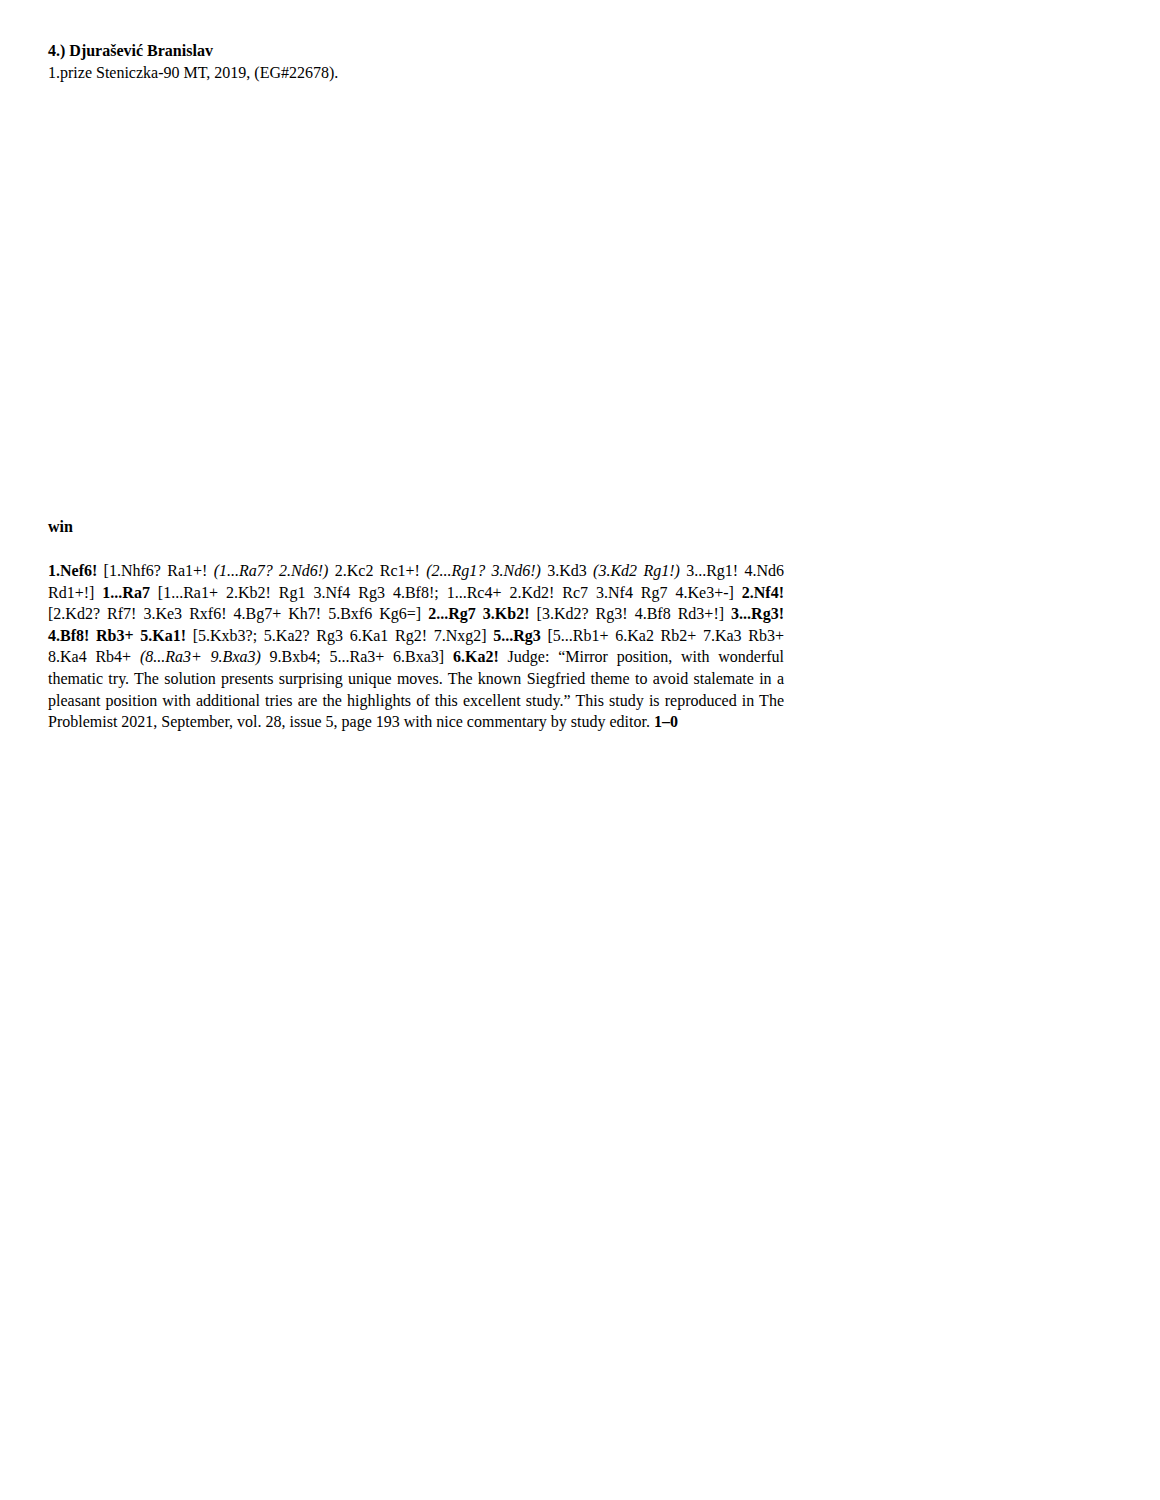4.) Djurašević Branislav
1.prize Steniczka-90 MT, 2019, (EG#22678).
win
1.Nef6! [1.Nhf6? Ra1+! (1...Ra7? 2.Nd6!) 2.Kc2 Rc1+! (2...Rg1? 3.Nd6!) 3.Kd3 (3.Kd2 Rg1!) 3...Rg1! 4.Nd6 Rd1+!] 1...Ra7 [1...Ra1+ 2.Kb2! Rg1 3.Nf4 Rg3 4.Bf8!; 1...Rc4+ 2.Kd2! Rc7 3.Nf4 Rg7 4.Ke3+-] 2.Nf4! [2.Kd2? Rf7! 3.Ke3 Rxf6! 4.Bg7+ Kh7! 5.Bxf6 Kg6=] 2...Rg7 3.Kb2! [3.Kd2? Rg3! 4.Bf8 Rd3+!] 3...Rg3! 4.Bf8! Rb3+ 5.Ka1! [5.Kxb3?; 5.Ka2? Rg3 6.Ka1 Rg2! 7.Nxg2] 5...Rg3 [5...Rb1+ 6.Ka2 Rb2+ 7.Ka3 Rb3+ 8.Ka4 Rb4+ (8...Ra3+ 9.Bxa3) 9.Bxb4; 5...Ra3+ 6.Bxa3] 6.Ka2! Judge: “Mirror position, with wonderful thematic try. The solution presents surprising unique moves. The known Siegfried theme to avoid stalemate in a pleasant position with additional tries are the highlights of this excellent study.” This study is reproduced in The Problemist 2021, September, vol. 28, issue 5, page 193 with nice commentary by study editor. 1–0